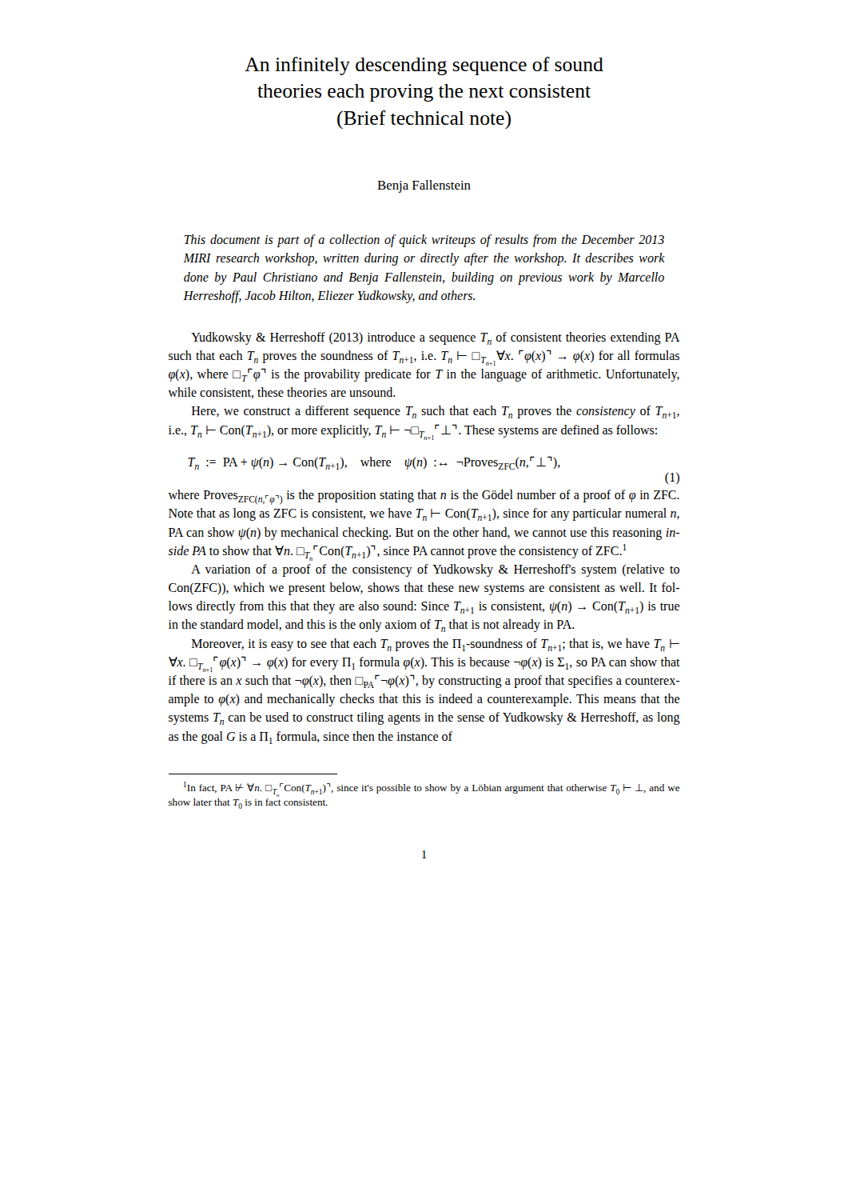An infinitely descending sequence of sound
theories each proving the next consistent
(Brief technical note)
Benja Fallenstein
This document is part of a collection of quick writeups of results from the December 2013 MIRI research workshop, written during or directly after the workshop. It describes work done by Paul Christiano and Benja Fallenstein, building on previous work by Marcello Herreshoff, Jacob Hilton, Eliezer Yudkowsky, and others.
Yudkowsky & Herreshoff (2013) introduce a sequence Tn of consistent theories extending PA such that each Tn proves the soundness of Tn+1, i.e. Tn ⊢ □Tn+1∀x. ⌜φ(x)⌝ → φ(x) for all formulas φ(x), where □T⌜φ⌝ is the provability predicate for T in the language of arithmetic. Unfortunately, while consistent, these theories are unsound.
Here, we construct a different sequence Tn such that each Tn proves the consistency of Tn+1, i.e., Tn ⊢ Con(Tn+1), or more explicitly, Tn ⊢ ¬□Tn+1⌜⊥⌝. These systems are defined as follows:
Tn := PA + ψ(n) → Con(Tn+1), where ψ(n) :↔ ¬ProvesZFC(n,⌜⊥⌝), (1)
where ProvesZFC(n,⌜φ⌝) is the proposition stating that n is the Gödel number of a proof of φ in ZFC. Note that as long as ZFC is consistent, we have Tn ⊢ Con(Tn+1), since for any particular numeral n, PA can show ψ(n) by mechanical checking. But on the other hand, we cannot use this reasoning inside PA to show that ∀n. □Tn⌜Con(Tn+1)⌝, since PA cannot prove the consistency of ZFC.1
A variation of a proof of the consistency of Yudkowsky & Herreshoff's system (relative to Con(ZFC)), which we present below, shows that these new systems are consistent as well. It follows directly from this that they are also sound: Since Tn+1 is consistent, ψ(n) → Con(Tn+1) is true in the standard model, and this is the only axiom of Tn that is not already in PA.
Moreover, it is easy to see that each Tn proves the Π1-soundness of Tn+1; that is, we have Tn ⊢ ∀x. □Tn+1⌜φ(x)⌝ → φ(x) for every Π1 formula φ(x). This is because ¬φ(x) is Σ1, so PA can show that if there is an x such that ¬φ(x), then □PA⌜¬φ(x)⌝, by constructing a proof that specifies a counterexample to φ(x) and mechanically checks that this is indeed a counterexample. This means that the systems Tn can be used to construct tiling agents in the sense of Yudkowsky & Herreshoff, as long as the goal G is a Π1 formula, since then the instance of
1In fact, PA ⊬ ∀n. □Tn⌜Con(Tn+1)⌝, since it's possible to show by a Löbian argument that otherwise T0 ⊢ ⊥, and we show later that T0 is in fact consistent.
1